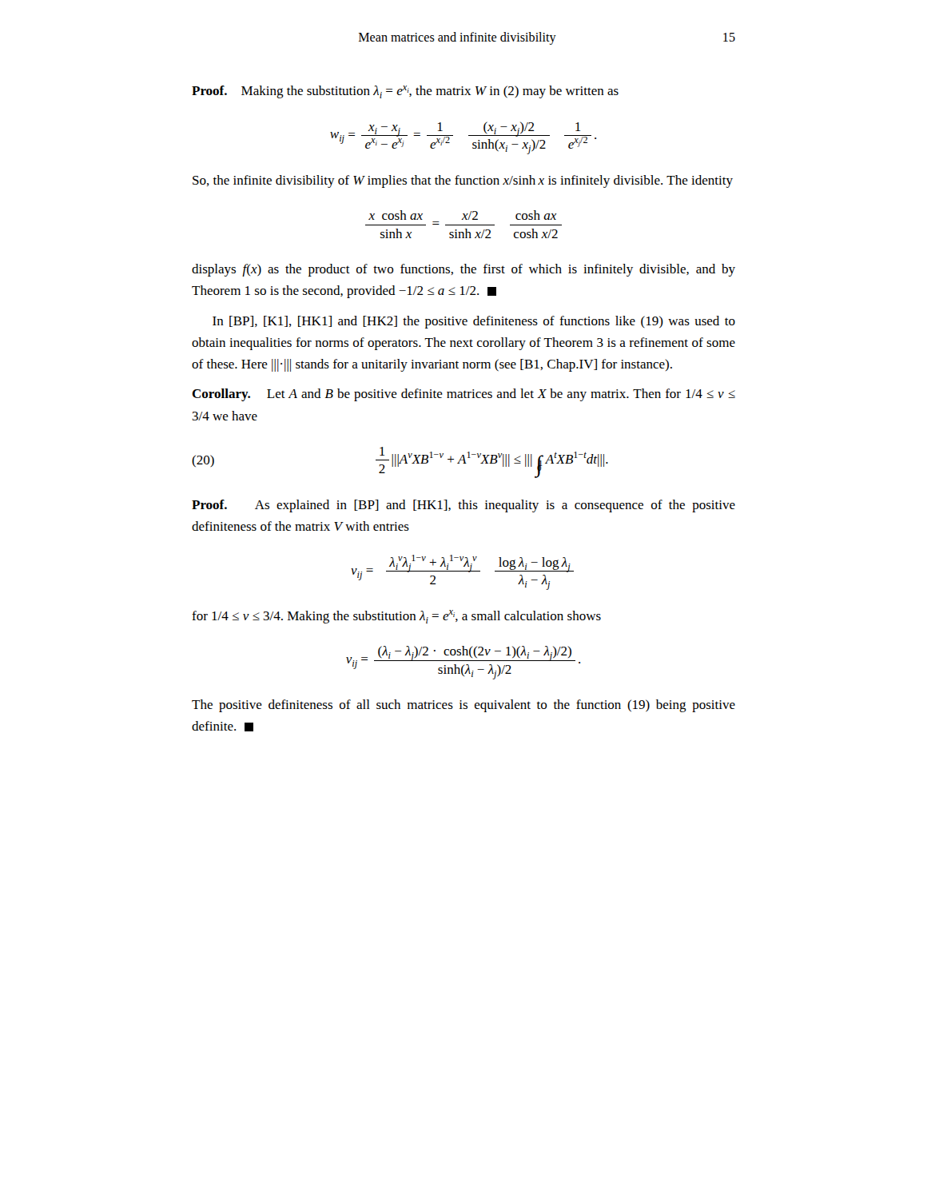Mean matrices and infinite divisibility 15
Proof. Making the substitution λi = exi, the matrix W in (2) may be written as
wij = xi − xj exi − exj = 1 exi/2 (xi − xj)/2 sinh(xi − xj)/2 1 exj/2.
So, the infinite divisibility of W implies that the function x/sinh x is infinitely divisible. The identity
x cosh ax sinh x = x/2 sinh x/2 cosh ax cosh x/2
displays f(x) as the product of two functions, the first of which is infinitely divisible, and by Theorem 1 so is the second, provided −1/2 ≤ a ≤ 1/2.
In [BP], [K1], [HK1] and [HK2] the positive definiteness of functions like (19) was used to obtain inequalities for norms of operators. The next corollary of Theorem 3 is a refinement of some of these. Here |||·||| stands for a unitarily invariant norm (see [B1, Chap.IV] for instance).
Corollary. Let A and B be positive definite matrices and let X be any matrix. Then for 1/4 ≤ ν ≤ 3/4 we have
(20) 12|||AνXB1−ν + A1−νXBν||| ≤ ||| ∫01 AtXB1−tdt|||.
Proof. As explained in [BP] and [HK1], this inequality is a consequence of the positive definiteness of the matrix V with entries
vij = λiνλj1−ν + λi1−νλjν 2 log λi − log λj λi − λj
for 1/4 ≤ ν ≤ 3/4. Making the substitution λi = exi, a small calculation shows
vij = (λi − λj)/2 · cosh((2ν − 1)(λi − λj)/2) sinh(λi − λj)/2.
The positive definiteness of all such matrices is equivalent to the function (19) being positive definite.